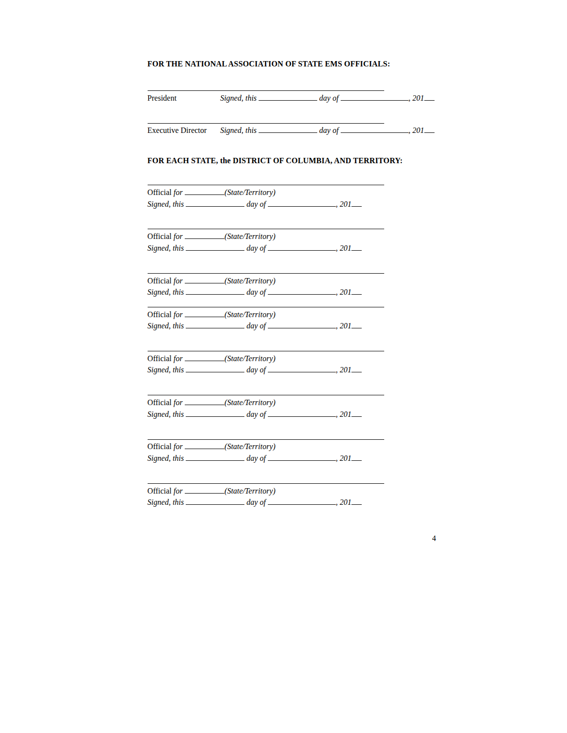FOR THE NATIONAL ASSOCIATION OF STATE EMS OFFICIALS:
President Signed, this day of , 201
Executive Director Signed, this day of , 201
FOR EACH STATE, the DISTRICT OF COLUMBIA, AND TERRITORY:
Official for (State/Territory)
Signed, this day of , 201
Official for (State/Territory)
Signed, this day of , 201
Official for (State/Territory)
Signed, this day of , 201
Official for (State/Territory)
Signed, this day of , 201
Official for (State/Territory)
Signed, this day of , 201
Official for (State/Territory)
Signed, this day of , 201
Official for (State/Territory)
Signed, this day of , 201
Official for (State/Territory)
Signed, this day of , 201
4